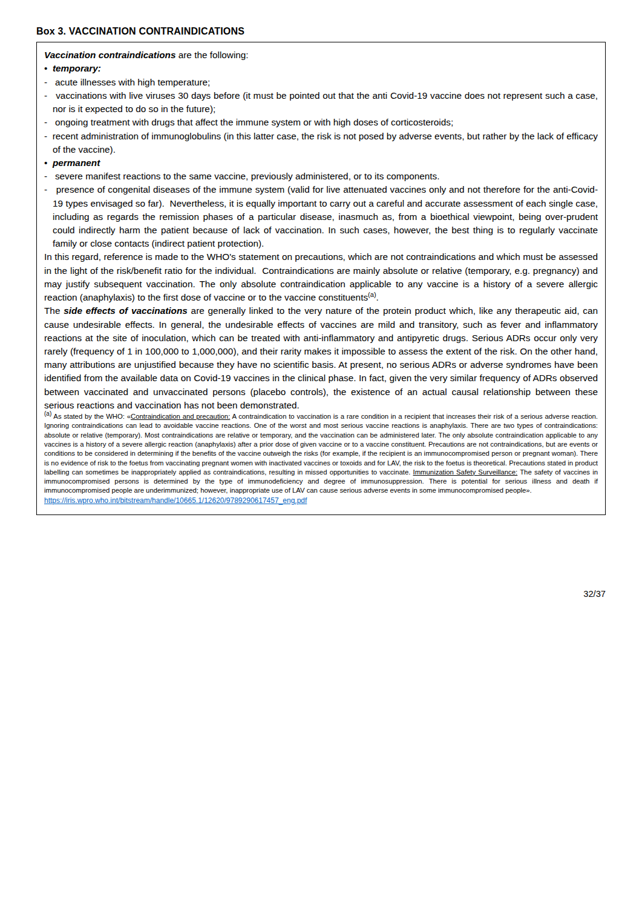Box 3. VACCINATION CONTRAINDICATIONS
Vaccination contraindications are the following:
• temporary:
- acute illnesses with high temperature;
- vaccinations with live viruses 30 days before (it must be pointed out that the anti Covid-19 vaccine does not represent such a case, nor is it expected to do so in the future);
- ongoing treatment with drugs that affect the immune system or with high doses of corticosteroids;
- recent administration of immunoglobulins (in this latter case, the risk is not posed by adverse events, but rather by the lack of efficacy of the vaccine).
• permanent
- severe manifest reactions to the same vaccine, previously administered, or to its components.
- presence of congenital diseases of the immune system (valid for live attenuated vaccines only and not therefore for the anti-Covid-19 types envisaged so far). Nevertheless, it is equally important to carry out a careful and accurate assessment of each single case, including as regards the remission phases of a particular disease, inasmuch as, from a bioethical viewpoint, being over-prudent could indirectly harm the patient because of lack of vaccination. In such cases, however, the best thing is to regularly vaccinate family or close contacts (indirect patient protection).
In this regard, reference is made to the WHO's statement on precautions, which are not contraindications and which must be assessed in the light of the risk/benefit ratio for the individual. Contraindications are mainly absolute or relative (temporary, e.g. pregnancy) and may justify subsequent vaccination. The only absolute contraindication applicable to any vaccine is a history of a severe allergic reaction (anaphylaxis) to the first dose of vaccine or to the vaccine constituents(a).
The side effects of vaccinations are generally linked to the very nature of the protein product which, like any therapeutic aid, can cause undesirable effects. In general, the undesirable effects of vaccines are mild and transitory, such as fever and inflammatory reactions at the site of inoculation, which can be treated with anti-inflammatory and antipyretic drugs. Serious ADRs occur only very rarely (frequency of 1 in 100,000 to 1,000,000), and their rarity makes it impossible to assess the extent of the risk. On the other hand, many attributions are unjustified because they have no scientific basis. At present, no serious ADRs or adverse syndromes have been identified from the available data on Covid-19 vaccines in the clinical phase. In fact, given the very similar frequency of ADRs observed between vaccinated and unvaccinated persons (placebo controls), the existence of an actual causal relationship between these serious reactions and vaccination has not been demonstrated.
(a) As stated by the WHO: «Contraindication and precaution: A contraindication to vaccination is a rare condition in a recipient that increases their risk of a serious adverse reaction. Ignoring contraindications can lead to avoidable vaccine reactions. One of the worst and most serious vaccine reactions is anaphylaxis. There are two types of contraindications: absolute or relative (temporary). Most contraindications are relative or temporary, and the vaccination can be administered later. The only absolute contraindication applicable to any vaccines is a history of a severe allergic reaction (anaphylaxis) after a prior dose of given vaccine or to a vaccine constituent. Precautions are not contraindications, but are events or conditions to be considered in determining if the benefits of the vaccine outweigh the risks (for example, if the recipient is an immunocompromised person or pregnant woman). There is no evidence of risk to the foetus from vaccinating pregnant women with inactivated vaccines or toxoids and for LAV, the risk to the foetus is theoretical. Precautions stated in product labelling can sometimes be inappropriately applied as contraindications, resulting in missed opportunities to vaccinate. Immunization Safety Surveillance: The safety of vaccines in immunocompromised persons is determined by the type of immunodeficiency and degree of immunosuppression. There is potential for serious illness and death if immunocompromised people are underimmunized; however, inappropriate use of LAV can cause serious adverse events in some immunocompromised people».
https://iris.wpro.who.int/bitstream/handle/10665.1/12620/9789290617457_eng.pdf
32/37